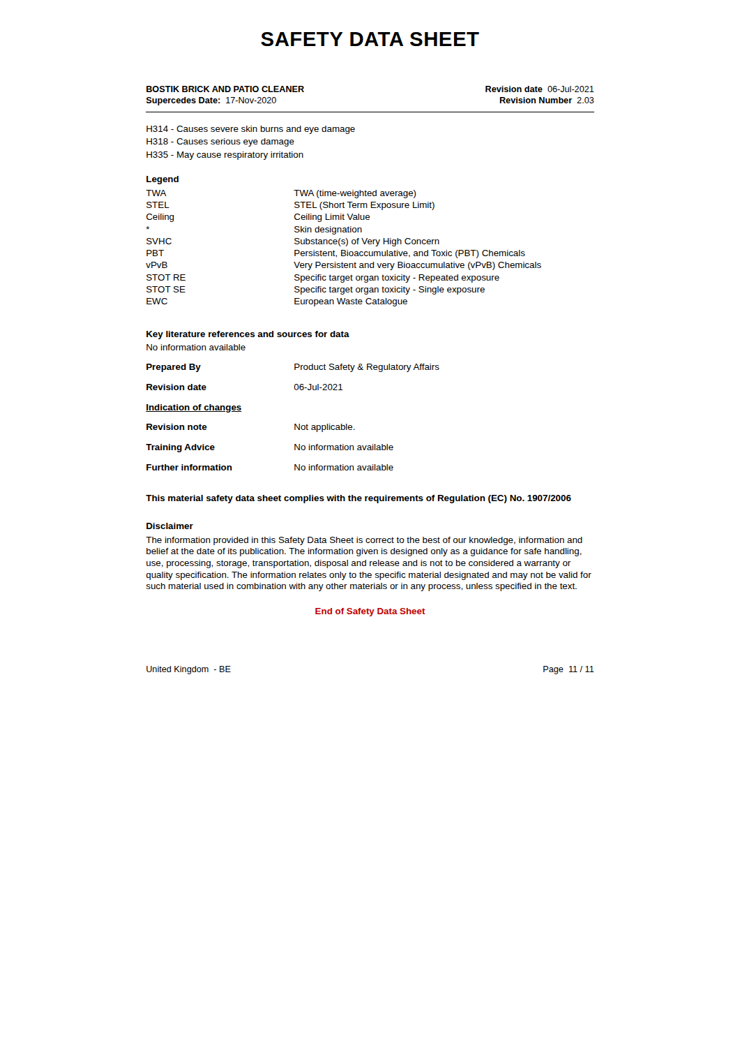SAFETY DATA SHEET
BOSTIK BRICK AND PATIO CLEANER
Revision date 06-Jul-2021
Supercedes Date: 17-Nov-2020
Revision Number 2.03
H314 - Causes severe skin burns and eye damage
H318 - Causes serious eye damage
H335 - May cause respiratory irritation
Legend
| TWA | TWA (time-weighted average) |
| STEL | STEL (Short Term Exposure Limit) |
| Ceiling | Ceiling Limit Value |
| * | Skin designation |
| SVHC | Substance(s) of Very High Concern |
| PBT | Persistent, Bioaccumulative, and Toxic (PBT) Chemicals |
| vPvB | Very Persistent and very Bioaccumulative (vPvB) Chemicals |
| STOT RE | Specific target organ toxicity - Repeated exposure |
| STOT SE | Specific target organ toxicity - Single exposure |
| EWC | European Waste Catalogue |
Key literature references and sources for data
No information available
| Prepared By | Product Safety & Regulatory Affairs |
| Revision date | 06-Jul-2021 |
| Indication of changes | |
| Revision note | Not applicable. |
| Training Advice | No information available |
| Further information | No information available |
This material safety data sheet complies with the requirements of Regulation (EC) No. 1907/2006
Disclaimer
The information provided in this Safety Data Sheet is correct to the best of our knowledge, information and belief at the date of its publication. The information given is designed only as a guidance for safe handling, use, processing, storage, transportation, disposal and release and is not to be considered a warranty or quality specification. The information relates only to the specific material designated and may not be valid for such material used in combination with any other materials or in any process, unless specified in the text.
End of Safety Data Sheet
United Kingdom - BE
Page 11 / 11